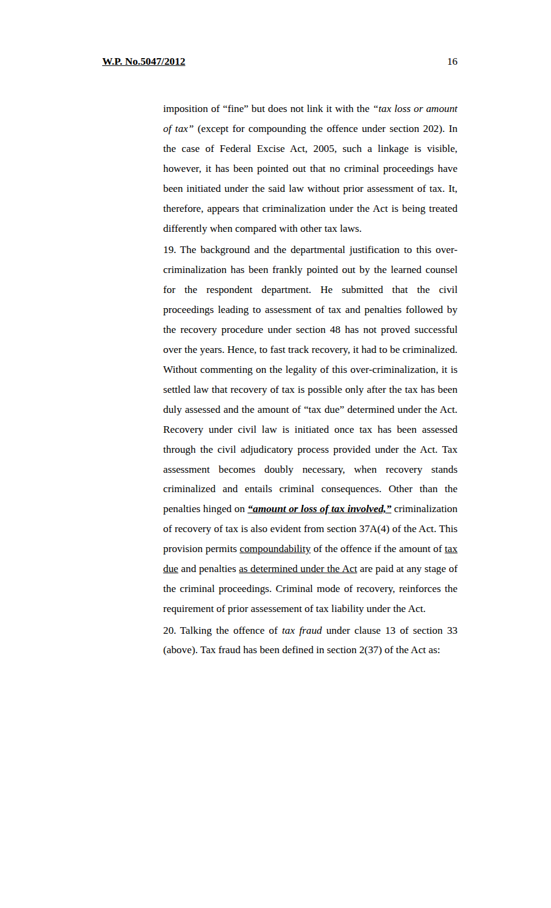W.P. No.5047/2012 16
imposition of “fine” but does not link it with the “tax loss or amount of tax” (except for compounding the offence under section 202). In the case of Federal Excise Act, 2005, such a linkage is visible, however, it has been pointed out that no criminal proceedings have been initiated under the said law without prior assessment of tax. It, therefore, appears that criminalization under the Act is being treated differently when compared with other tax laws.
19. The background and the departmental justification to this over-criminalization has been frankly pointed out by the learned counsel for the respondent department. He submitted that the civil proceedings leading to assessment of tax and penalties followed by the recovery procedure under section 48 has not proved successful over the years. Hence, to fast track recovery, it had to be criminalized. Without commenting on the legality of this over-criminalization, it is settled law that recovery of tax is possible only after the tax has been duly assessed and the amount of “tax due” determined under the Act. Recovery under civil law is initiated once tax has been assessed through the civil adjudicatory process provided under the Act. Tax assessment becomes doubly necessary, when recovery stands criminalized and entails criminal consequences. Other than the penalties hinged on “amount or loss of tax involved,” criminalization of recovery of tax is also evident from section 37A(4) of the Act. This provision permits compoundability of the offence if the amount of tax due and penalties as determined under the Act are paid at any stage of the criminal proceedings. Criminal mode of recovery, reinforces the requirement of prior assessement of tax liability under the Act.
20. Talking the offence of tax fraud under clause 13 of section 33 (above). Tax fraud has been defined in section 2(37) of the Act as: